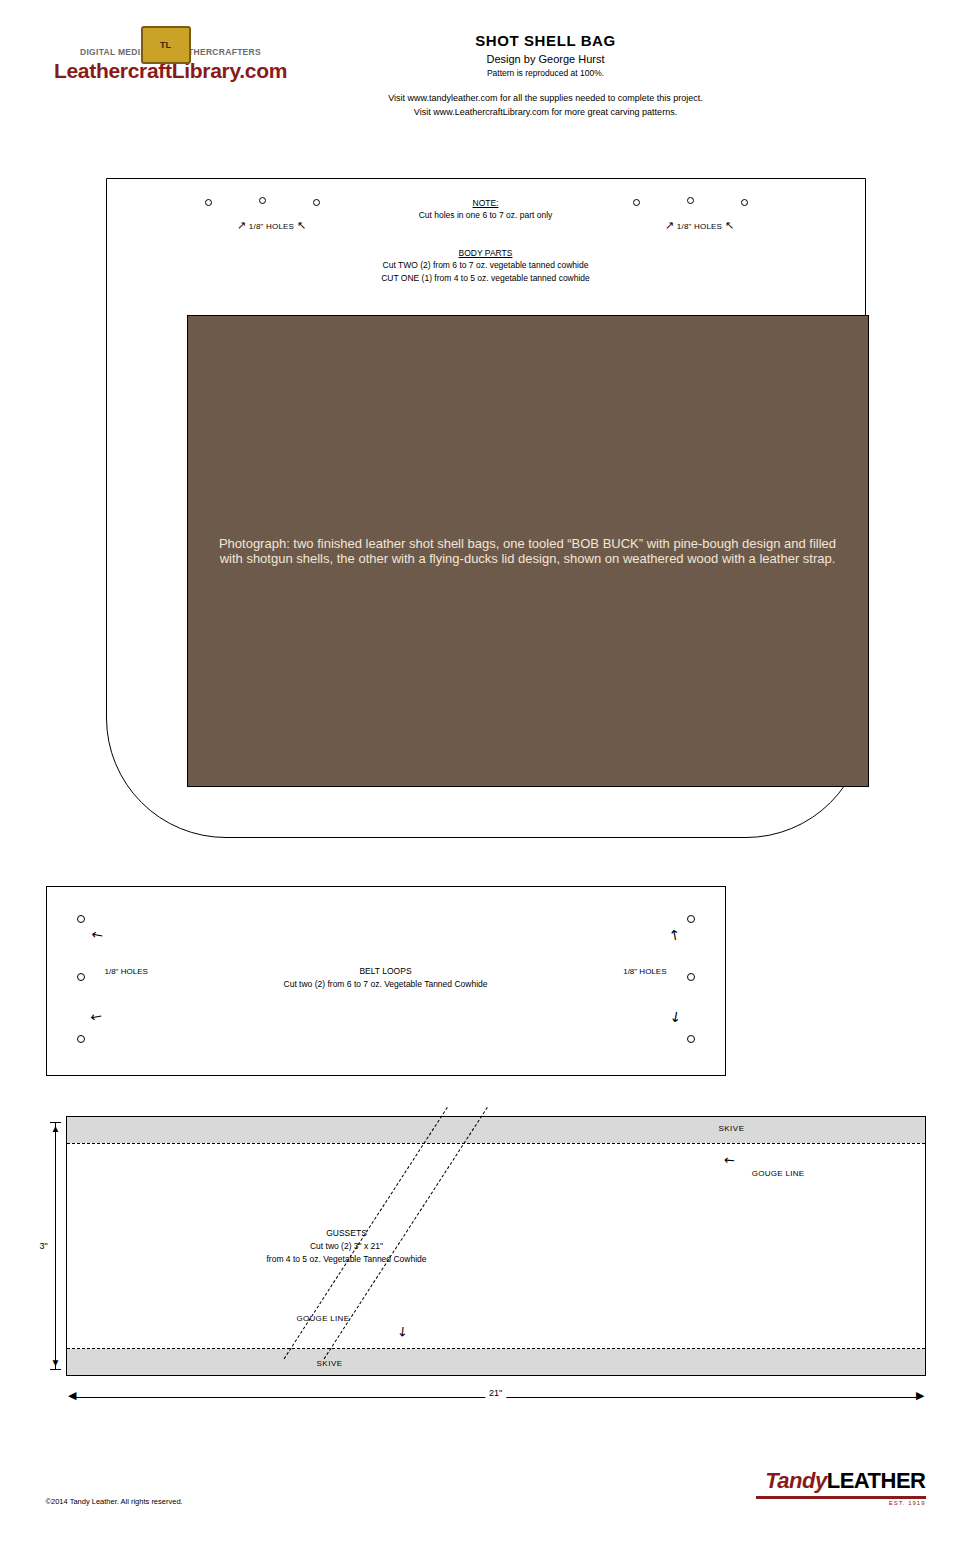TL
Digital Media for Leathercrafters
LeathercraftLibrary.com
SHOT SHELL BAG
Design by George Hurst
Pattern is reproduced at 100%.
Visit www.tandyleather.com for all the supplies needed to complete this project.
Visit www.LeathercraftLibrary.com for more great carving patterns.
NOTE:
Cut holes in one 6 to 7 oz. part only
BODY PARTS
Cut TWO (2) from 6 to 7 oz. vegetable tanned cowhide
CUT ONE (1) from 4 to 5 oz. vegetable tanned cowhide
↗ 1/8" HOLES ↖
↗ 1/8" HOLES ↖
Photograph: two finished leather shot shell bags, one tooled “BOB BUCK” with pine-bough design and filled with shotgun shells, the other with a flying-ducks lid design, shown on weathered wood with a leather strap.
↖ ↙ ↗ ↘
1/8" HOLES
1/8" HOLES
BELT LOOPS
Cut two (2) from 6 to 7 oz. Vegetable Tanned Cowhide
▲ ▼ 3"
SKIVE
SKIVE
GOUGE LINE
↗
GOUGE LINE
↘
GUSSETS
Cut two (2) 3" x 21"
from 4 to 5 oz. Vegetable Tanned Cowhide
◀ ▶ 21"
©2014 Tandy Leather. All rights reserved.
Tandy LEATHER
EST. 1919